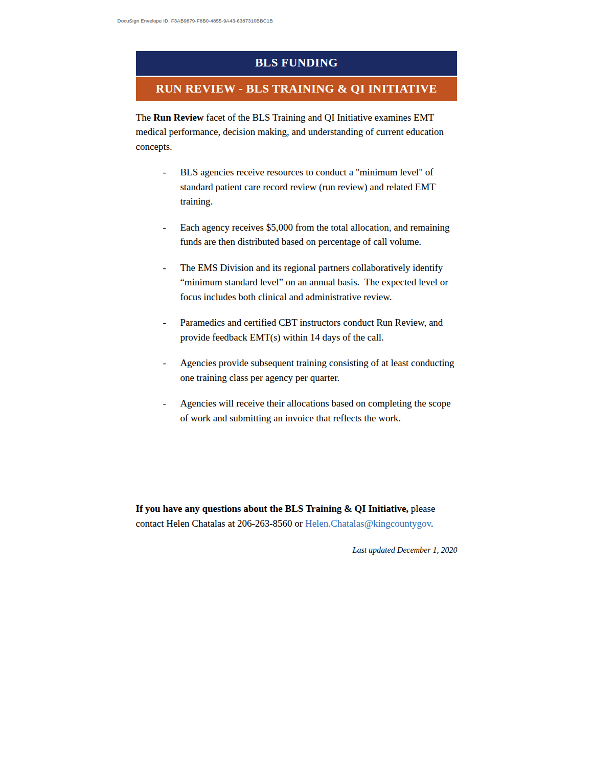DocuSign Envelope ID: F3AB9879-F8B0-4855-9A43-6387310BBC1B
BLS FUNDING
RUN REVIEW - BLS TRAINING & QI INITIATIVE
The Run Review facet of the BLS Training and QI Initiative examines EMT medical performance, decision making, and understanding of current education concepts.
BLS agencies receive resources to conduct a "minimum level" of standard patient care record review (run review) and related EMT training.
Each agency receives $5,000 from the total allocation, and remaining funds are then distributed based on percentage of call volume.
The EMS Division and its regional partners collaboratively identify “minimum standard level” on an annual basis. The expected level or focus includes both clinical and administrative review.
Paramedics and certified CBT instructors conduct Run Review, and provide feedback EMT(s) within 14 days of the call.
Agencies provide subsequent training consisting of at least conducting one training class per agency per quarter.
Agencies will receive their allocations based on completing the scope of work and submitting an invoice that reflects the work.
If you have any questions about the BLS Training & QI Initiative, please contact Helen Chatalas at 206-263-8560 or Helen.Chatalas@kingcountygov.
Last updated December 1, 2020